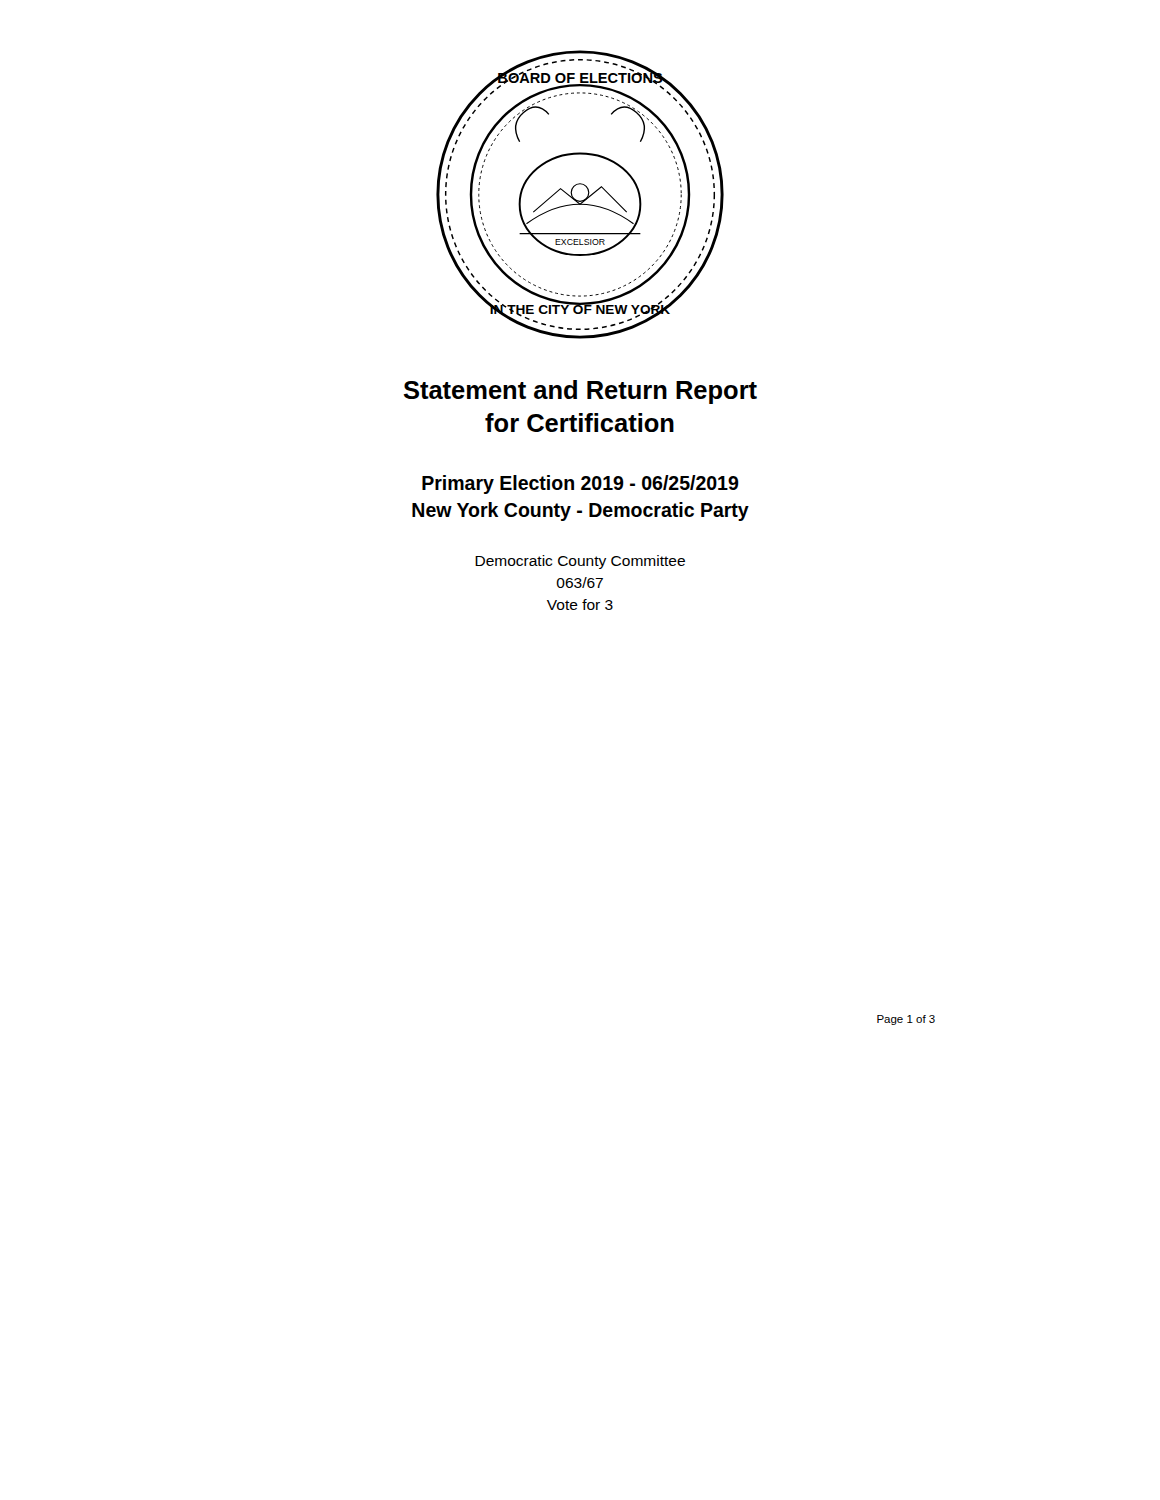Statement and Return Report
for Certification
Primary Election 2019 - 06/25/2019
New York County - Democratic Party
Democratic County Committee
063/67
Vote for 3
Page 1 of 3